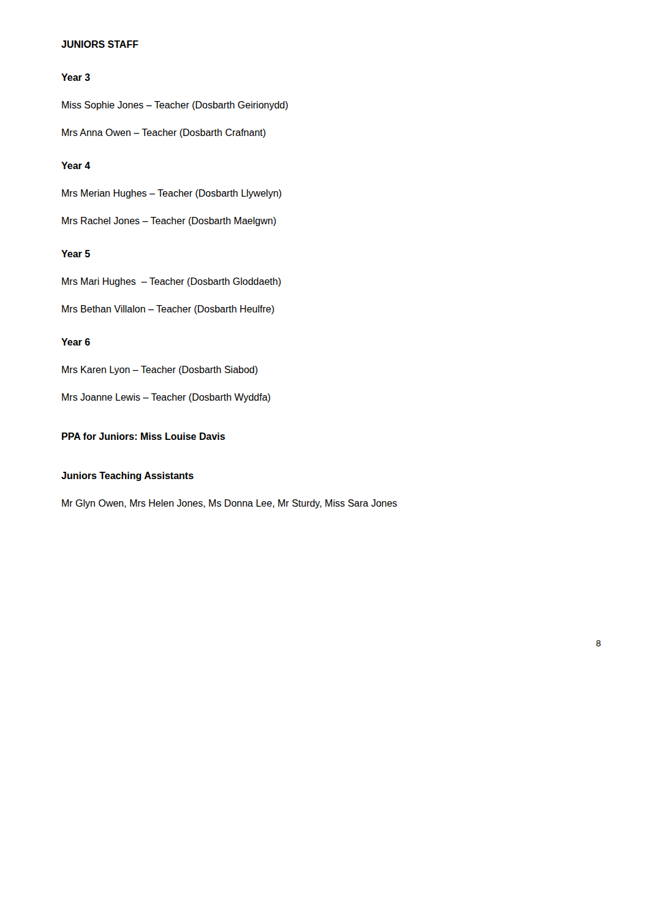JUNIORS STAFF
Year 3
Miss Sophie Jones – Teacher (Dosbarth Geirionydd)
Mrs Anna Owen – Teacher (Dosbarth Crafnant)
Year 4
Mrs Merian Hughes – Teacher (Dosbarth Llywelyn)
Mrs Rachel Jones – Teacher (Dosbarth Maelgwn)
Year 5
Mrs Mari Hughes – Teacher (Dosbarth Gloddaeth)
Mrs Bethan Villalon – Teacher (Dosbarth Heulfre)
Year 6
Mrs Karen Lyon – Teacher (Dosbarth Siabod)
Mrs Joanne Lewis – Teacher (Dosbarth Wyddfa)
PPA for Juniors: Miss Louise Davis
Juniors Teaching Assistants
Mr Glyn Owen, Mrs Helen Jones, Ms Donna Lee, Mr Sturdy, Miss Sara Jones
8